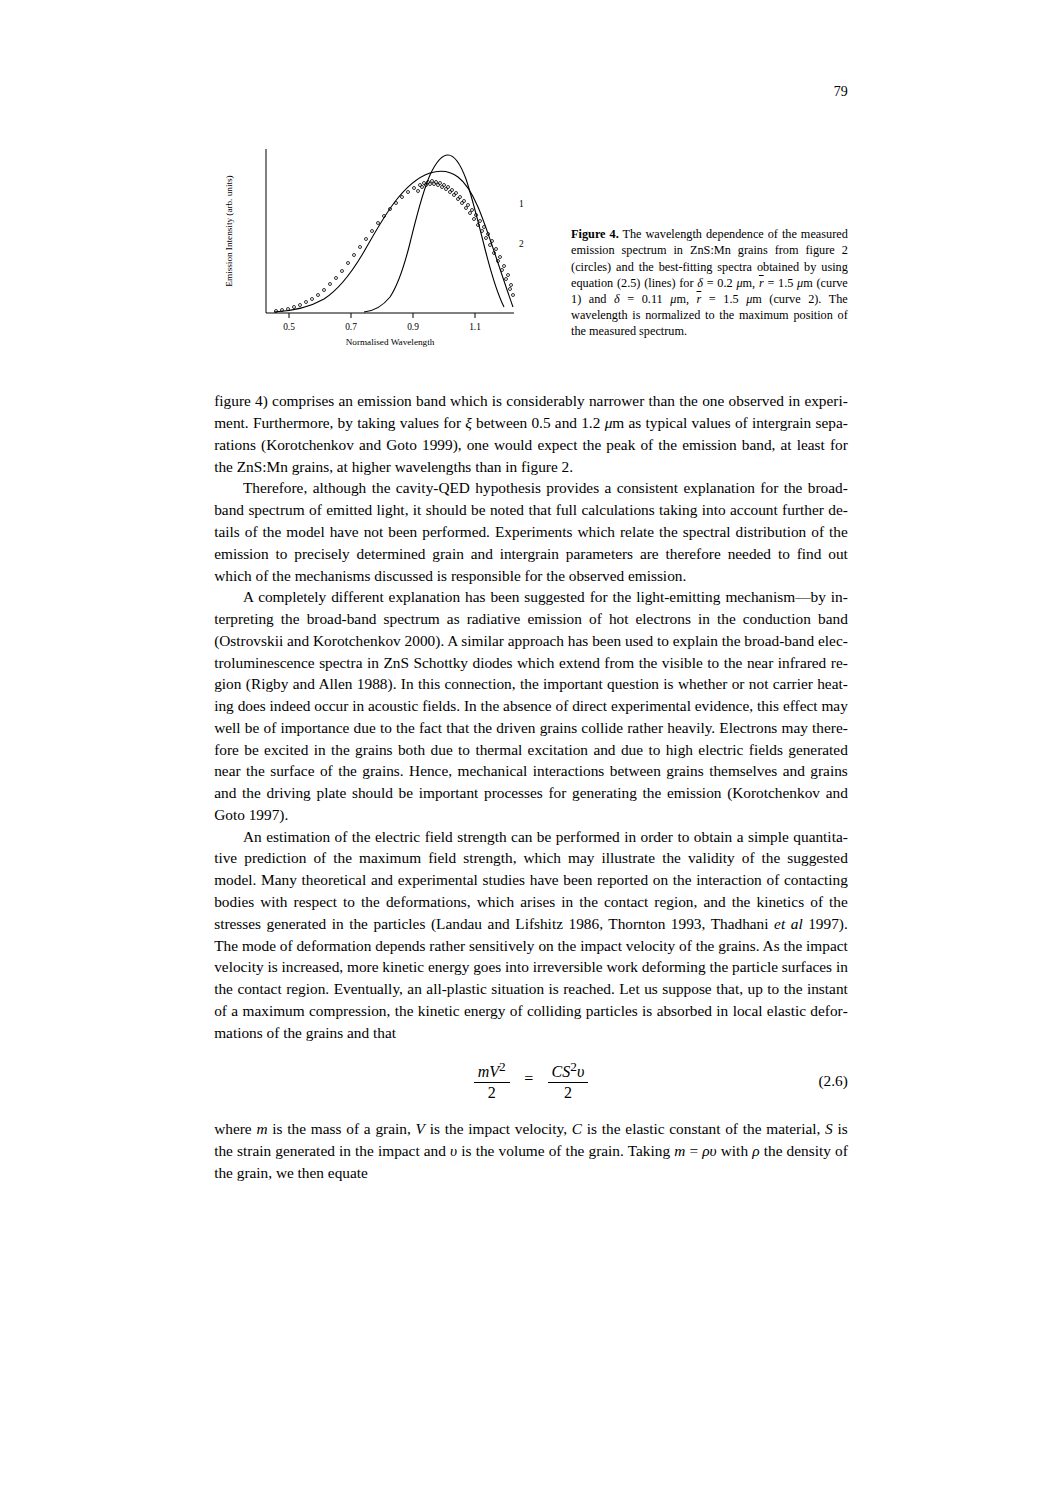79
0.5 0.7 0.9 1.1 Normalised Wavelength Emission Intensity (arb. units) 1 2
Figure 4. The wavelength dependence of the measured emission spectrum in ZnS:Mn grains from figure 2 (circles) and the best-fitting spectra obtained by using equation (2.5) (lines) for δ = 0.2 μm, r = 1.5 μm (curve 1) and δ = 0.11 μm, r = 1.5 μm (curve 2). The wavelength is normalized to the maximum position of the measured spectrum.
figure 4) comprises an emission band which is considerably narrower than the one observed in experiment. Furthermore, by taking values for ξ between 0.5 and 1.2 μm as typical values of intergrain separations (Korotchenkov and Goto 1999), one would expect the peak of the emission band, at least for the ZnS:Mn grains, at higher wavelengths than in figure 2.
Therefore, although the cavity-QED hypothesis provides a consistent explanation for the broad-band spectrum of emitted light, it should be noted that full calculations taking into account further details of the model have not been performed. Experiments which relate the spectral distribution of the emission to precisely determined grain and intergrain parameters are therefore needed to find out which of the mechanisms discussed is responsible for the observed emission.
A completely different explanation has been suggested for the light-emitting mechanism—by interpreting the broad-band spectrum as radiative emission of hot electrons in the conduction band (Ostrovskii and Korotchenkov 2000). A similar approach has been used to explain the broad-band electroluminescence spectra in ZnS Schottky diodes which extend from the visible to the near infrared region (Rigby and Allen 1988). In this connection, the important question is whether or not carrier heating does indeed occur in acoustic fields. In the absence of direct experimental evidence, this effect may well be of importance due to the fact that the driven grains collide rather heavily. Electrons may therefore be excited in the grains both due to thermal excitation and due to high electric fields generated near the surface of the grains. Hence, mechanical interactions between grains themselves and grains and the driving plate should be important processes for generating the emission (Korotchenkov and Goto 1997).
An estimation of the electric field strength can be performed in order to obtain a simple quantitative prediction of the maximum field strength, which may illustrate the validity of the suggested model. Many theoretical and experimental studies have been reported on the interaction of contacting bodies with respect to the deformations, which arises in the contact region, and the kinetics of the stresses generated in the particles (Landau and Lifshitz 1986, Thornton 1993, Thadhani et al 1997). The mode of deformation depends rather sensitively on the impact velocity of the grains. As the impact velocity is increased, more kinetic energy goes into irreversible work deforming the particle surfaces in the contact region. Eventually, an all-plastic situation is reached. Let us suppose that, up to the instant of a maximum compression, the kinetic energy of colliding particles is absorbed in local elastic deformations of the grains and that
mV22 = CS2υ 2 (2.6)
where m is the mass of a grain, V is the impact velocity, C is the elastic constant of the material, S is the strain generated in the impact and υ is the volume of the grain. Taking m = ρυ with ρ the density of the grain, we then equate